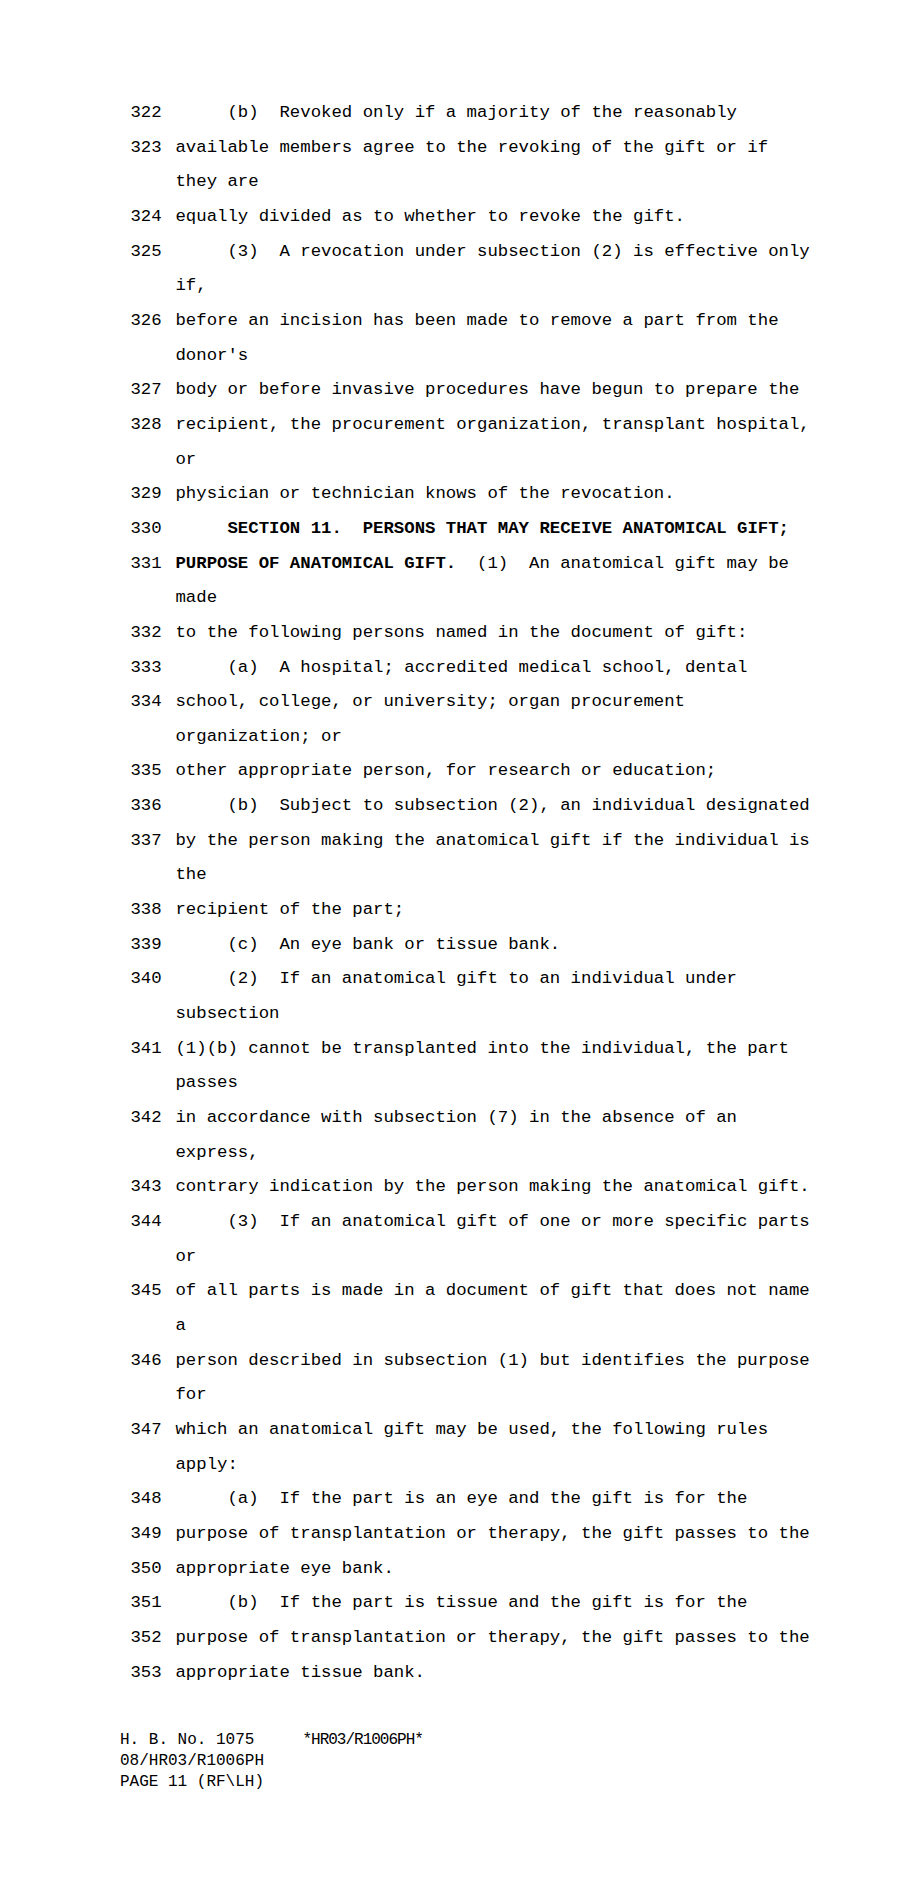322 (b) Revoked only if a majority of the reasonably
323available members agree to the revoking of the gift or if they are
324equally divided as to whether to revoke the gift.
325 (3) A revocation under subsection (2) is effective only if,
326before an incision has been made to remove a part from the donor's
327body or before invasive procedures have begun to prepare the
328recipient, the procurement organization, transplant hospital, or
329physician or technician knows of the revocation.
330 SECTION 11. PERSONS THAT MAY RECEIVE ANATOMICAL GIFT;
331 PURPOSE OF ANATOMICAL GIFT. (1) An anatomical gift may be made
332to the following persons named in the document of gift:
333 (a) A hospital; accredited medical school, dental
334school, college, or university; organ procurement organization; or
335other appropriate person, for research or education;
336 (b) Subject to subsection (2), an individual designated
337by the person making the anatomical gift if the individual is the
338recipient of the part;
339 (c) An eye bank or tissue bank.
340 (2) If an anatomical gift to an individual under subsection
341(1)(b) cannot be transplanted into the individual, the part passes
342in accordance with subsection (7) in the absence of an express,
343contrary indication by the person making the anatomical gift.
344 (3) If an anatomical gift of one or more specific parts or
345of all parts is made in a document of gift that does not name a
346person described in subsection (1) but identifies the purpose for
347which an anatomical gift may be used, the following rules apply:
348 (a) If the part is an eye and the gift is for the
349purpose of transplantation or therapy, the gift passes to the
350appropriate eye bank.
351 (b) If the part is tissue and the gift is for the
352purpose of transplantation or therapy, the gift passes to the
353appropriate tissue bank.
H. B. No. 1075 *HR03/R1006PH*
08/HR03/R1006PH
PAGE 11 (RF\LH)